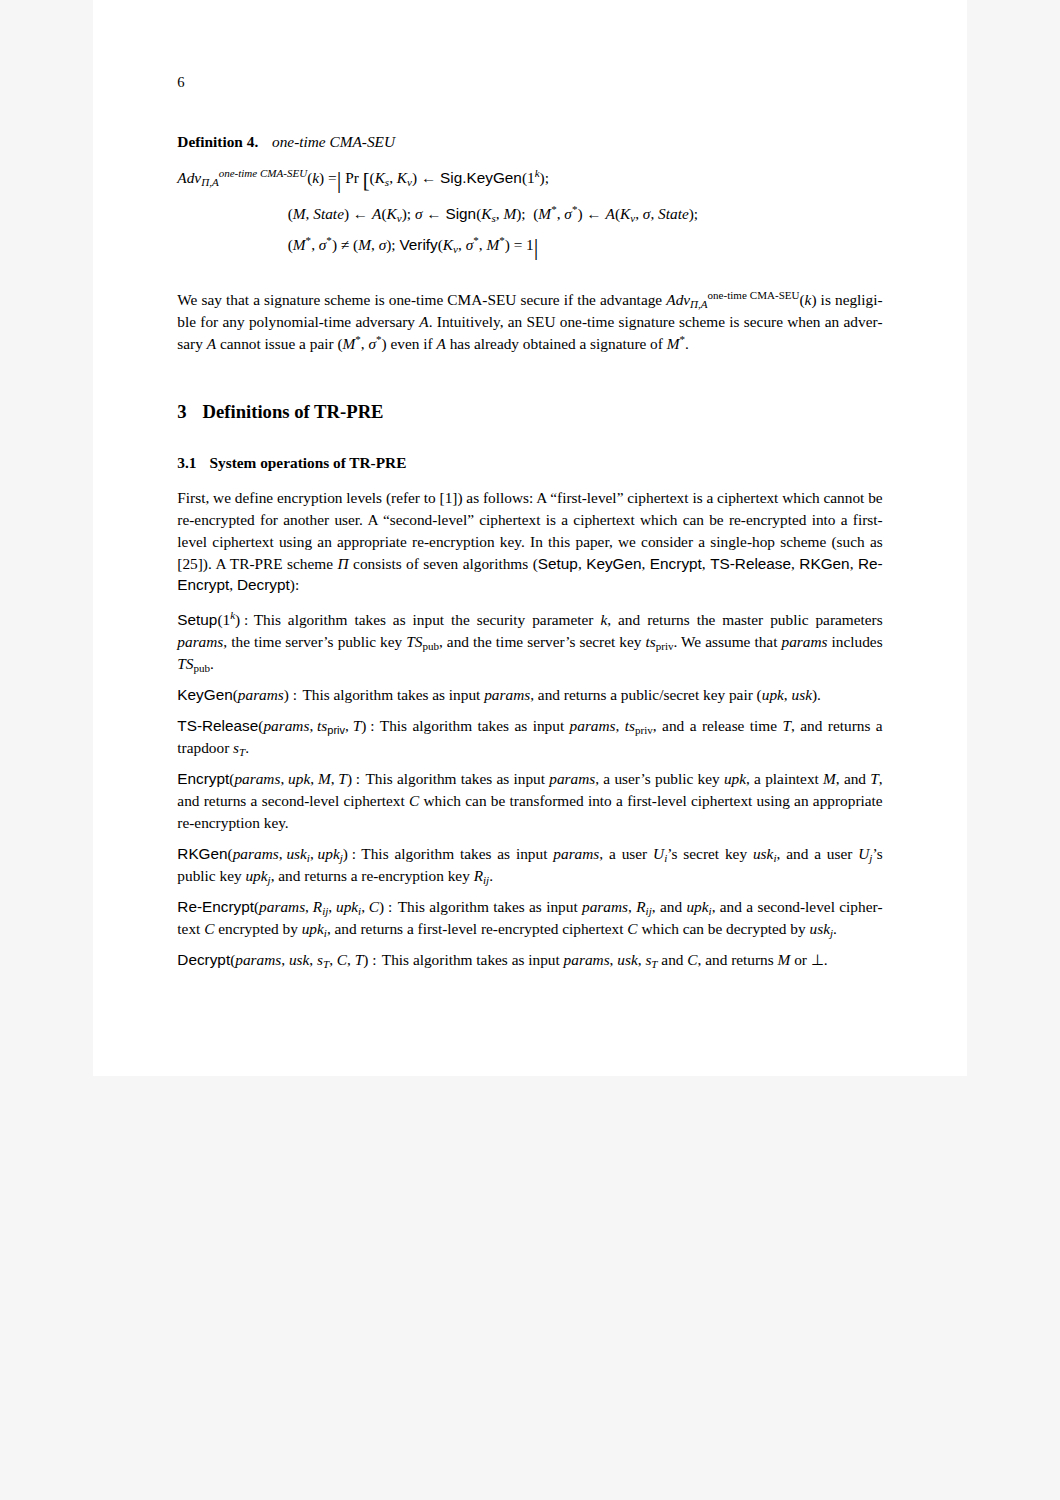6
Definition 4.one-time CMA-SEU
AdvΠ,Aone-time CMA-SEU(k) =| Pr [(Ks, Kv) ← Sig.KeyGen(1k);
(M, State) ← A(Kv); σ ← Sign(Ks, M); (M*, σ*) ← A(Kv, σ, State);
(M*, σ*) ≠ (M, σ); Verify(Kv, σ*, M*) = 1|
We say that a signature scheme is one-time CMA-SEU secure if the advantage AdvΠ,Aone-time CMA-SEU(k) is negligible for any polynomial-time adversary A. Intuitively, an SEU one-time signature scheme is secure when an adversary A cannot issue a pair (M*, σ*) even if A has already obtained a signature of M*.
3 Definitions of TR-PRE
3.1 System operations of TR-PRE
First, we define encryption levels (refer to [1]) as follows: A “first-level” ciphertext is a ciphertext which cannot be re-encrypted for another user. A “second-level” ciphertext is a ciphertext which can be re-encrypted into a first-level ciphertext using an appropriate re-encryption key. In this paper, we consider a single-hop scheme (such as [25]). A TR-PRE scheme Π consists of seven algorithms (Setup, KeyGen, Encrypt, TS-Release, RKGen, Re-Encrypt, Decrypt):
Setup(1k) :
This algorithm takes as input the security parameter k, and returns the master public parameters params, the time server’s public key TSpub, and the time server’s secret key tspriv. We assume that params includes TSpub.
KeyGen(params) :
This algorithm takes as input params, and returns a public/secret key pair (upk, usk).
TS-Release(params, tspriv, T) :
This algorithm takes as input params, tspriv, and a release time T, and returns a trapdoor sT.
Encrypt(params, upk, M, T) :
This algorithm takes as input params, a user’s public key upk, a plaintext M, and T, and returns a second-level ciphertext C which can be transformed into a first-level ciphertext using an appropriate re-encryption key.
RKGen(params, uski, upkj) :
This algorithm takes as input params, a user Ui’s secret key uski, and a user Uj’s public key upkj, and returns a re-encryption key Rij.
Re-Encrypt(params, Rij, upki, C) :
This algorithm takes as input params, Rij, and upki, and a second-level ciphertext C encrypted by upki, and returns a first-level re-encrypted ciphertext C which can be decrypted by uskj.
Decrypt(params, usk, sT, C, T) :
This algorithm takes as input params, usk, sT and C, and returns M or ⊥.